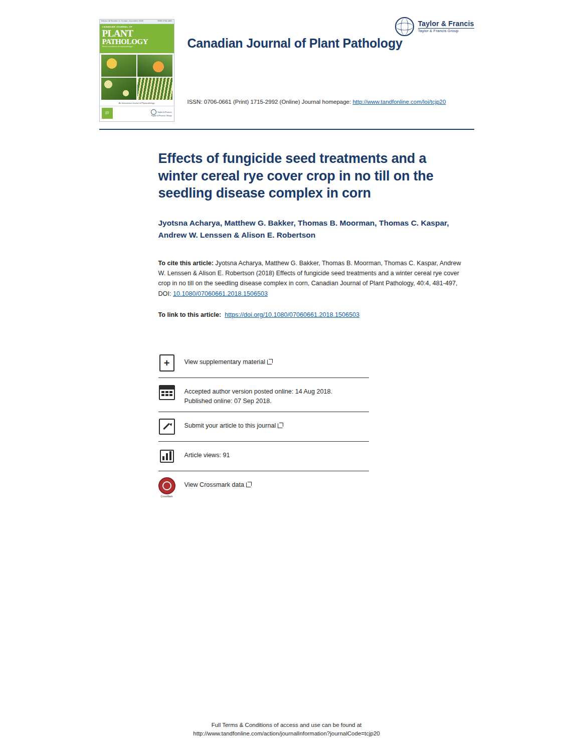Taylor & Francis
Taylor & Francis Group
Volume 40 Number 4, October–December 2018 ISSN 0706-0661
Canadian Journal of
PLANT
PATHOLOGY
Revue canadienne de phytopathologie
An International Journal of Phytopathology
CPS
SCP
Taylor & Francis
Taylor & Francis Group
Canadian Journal of Plant Pathology
ISSN: 0706-0661 (Print) 1715-2992 (Online) Journal homepage: http://www.tandfonline.com/loi/tcjp20
Effects of fungicide seed treatments and a winter cereal rye cover crop in no till on the seedling disease complex in corn
Jyotsna Acharya, Matthew G. Bakker, Thomas B. Moorman, Thomas C. Kaspar, Andrew W. Lenssen & Alison E. Robertson
To cite this article: Jyotsna Acharya, Matthew G. Bakker, Thomas B. Moorman, Thomas C. Kaspar, Andrew W. Lenssen & Alison E. Robertson (2018) Effects of fungicide seed treatments and a winter cereal rye cover crop in no till on the seedling disease complex in corn, Canadian Journal of Plant Pathology, 40:4, 481-497, DOI: 10.1080/07060661.2018.1506503
To link to this article: https://doi.org/10.1080/07060661.2018.1506503
View supplementary material
Accepted author version posted online: 14 Aug 2018.
Published online: 07 Sep 2018.
Submit your article to this journal
Article views: 91
CrossMark
View Crossmark data
Full Terms & Conditions of access and use can be found at
http://www.tandfonline.com/action/journalInformation?journalCode=tcjp20